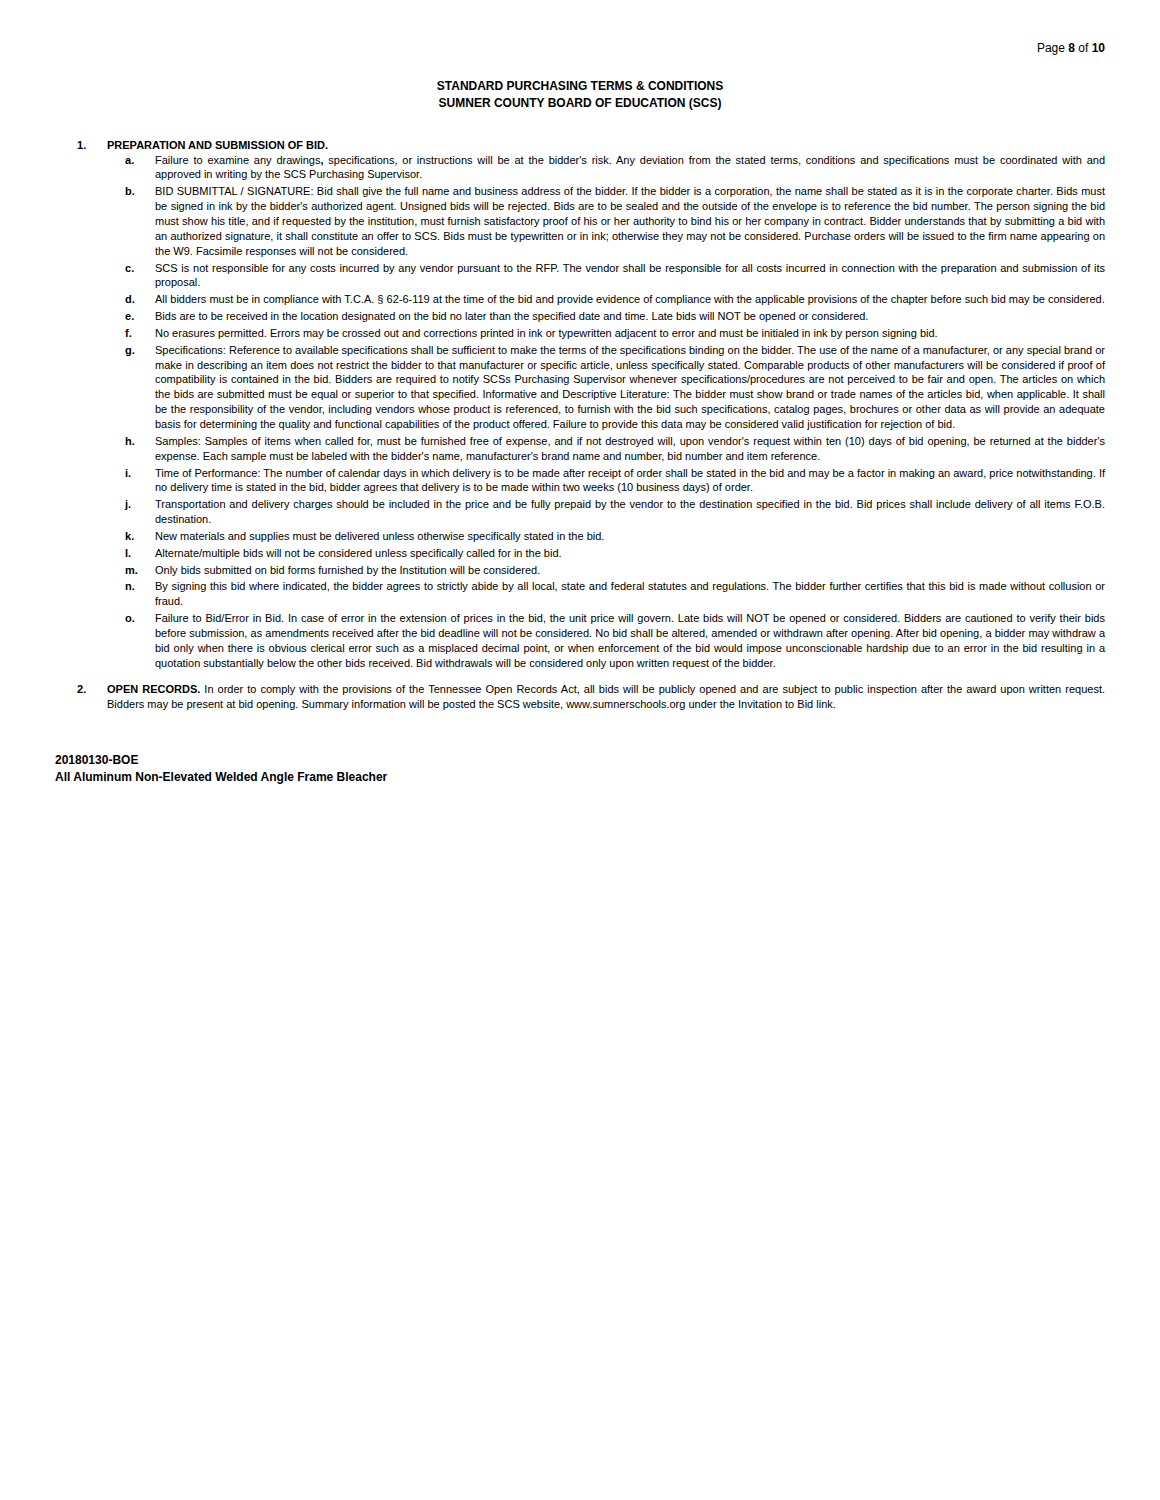Page 8 of 10
STANDARD PURCHASING TERMS & CONDITIONS
SUMNER COUNTY BOARD OF EDUCATION (SCS)
PREPARATION AND SUBMISSION OF BID.
Failure to examine any drawings, specifications, or instructions will be at the bidder's risk. Any deviation from the stated terms, conditions and specifications must be coordinated with and approved in writing by the SCS Purchasing Supervisor.
BID SUBMITTAL / SIGNATURE: Bid shall give the full name and business address of the bidder. If the bidder is a corporation, the name shall be stated as it is in the corporate charter. Bids must be signed in ink by the bidder's authorized agent. Unsigned bids will be rejected. Bids are to be sealed and the outside of the envelope is to reference the bid number. The person signing the bid must show his title, and if requested by the institution, must furnish satisfactory proof of his or her authority to bind his or her company in contract. Bidder understands that by submitting a bid with an authorized signature, it shall constitute an offer to SCS. Bids must be typewritten or in ink; otherwise they may not be considered. Purchase orders will be issued to the firm name appearing on the W9. Facsimile responses will not be considered.
SCS is not responsible for any costs incurred by any vendor pursuant to the RFP. The vendor shall be responsible for all costs incurred in connection with the preparation and submission of its proposal.
All bidders must be in compliance with T.C.A. § 62-6-119 at the time of the bid and provide evidence of compliance with the applicable provisions of the chapter before such bid may be considered.
Bids are to be received in the location designated on the bid no later than the specified date and time. Late bids will NOT be opened or considered.
No erasures permitted. Errors may be crossed out and corrections printed in ink or typewritten adjacent to error and must be initialed in ink by person signing bid.
Specifications: Reference to available specifications shall be sufficient to make the terms of the specifications binding on the bidder. The use of the name of a manufacturer, or any special brand or make in describing an item does not restrict the bidder to that manufacturer or specific article, unless specifically stated. Comparable products of other manufacturers will be considered if proof of compatibility is contained in the bid. Bidders are required to notify SCSs Purchasing Supervisor whenever specifications/procedures are not perceived to be fair and open. The articles on which the bids are submitted must be equal or superior to that specified. Informative and Descriptive Literature: The bidder must show brand or trade names of the articles bid, when applicable. It shall be the responsibility of the vendor, including vendors whose product is referenced, to furnish with the bid such specifications, catalog pages, brochures or other data as will provide an adequate basis for determining the quality and functional capabilities of the product offered. Failure to provide this data may be considered valid justification for rejection of bid.
Samples: Samples of items when called for, must be furnished free of expense, and if not destroyed will, upon vendor's request within ten (10) days of bid opening, be returned at the bidder's expense. Each sample must be labeled with the bidder's name, manufacturer's brand name and number, bid number and item reference.
Time of Performance: The number of calendar days in which delivery is to be made after receipt of order shall be stated in the bid and may be a factor in making an award, price notwithstanding. If no delivery time is stated in the bid, bidder agrees that delivery is to be made within two weeks (10 business days) of order.
Transportation and delivery charges should be included in the price and be fully prepaid by the vendor to the destination specified in the bid. Bid prices shall include delivery of all items F.O.B. destination.
New materials and supplies must be delivered unless otherwise specifically stated in the bid.
Alternate/multiple bids will not be considered unless specifically called for in the bid.
Only bids submitted on bid forms furnished by the Institution will be considered.
By signing this bid where indicated, the bidder agrees to strictly abide by all local, state and federal statutes and regulations. The bidder further certifies that this bid is made without collusion or fraud.
Failure to Bid/Error in Bid. In case of error in the extension of prices in the bid, the unit price will govern. Late bids will NOT be opened or considered. Bidders are cautioned to verify their bids before submission, as amendments received after the bid deadline will not be considered. No bid shall be altered, amended or withdrawn after opening. After bid opening, a bidder may withdraw a bid only when there is obvious clerical error such as a misplaced decimal point, or when enforcement of the bid would impose unconscionable hardship due to an error in the bid resulting in a quotation substantially below the other bids received. Bid withdrawals will be considered only upon written request of the bidder.
OPEN RECORDS. In order to comply with the provisions of the Tennessee Open Records Act, all bids will be publicly opened and are subject to public inspection after the award upon written request. Bidders may be present at bid opening. Summary information will be posted the SCS website, www.sumnerschools.org under the Invitation to Bid link.
20180130-BOE
All Aluminum Non-Elevated Welded Angle Frame Bleacher